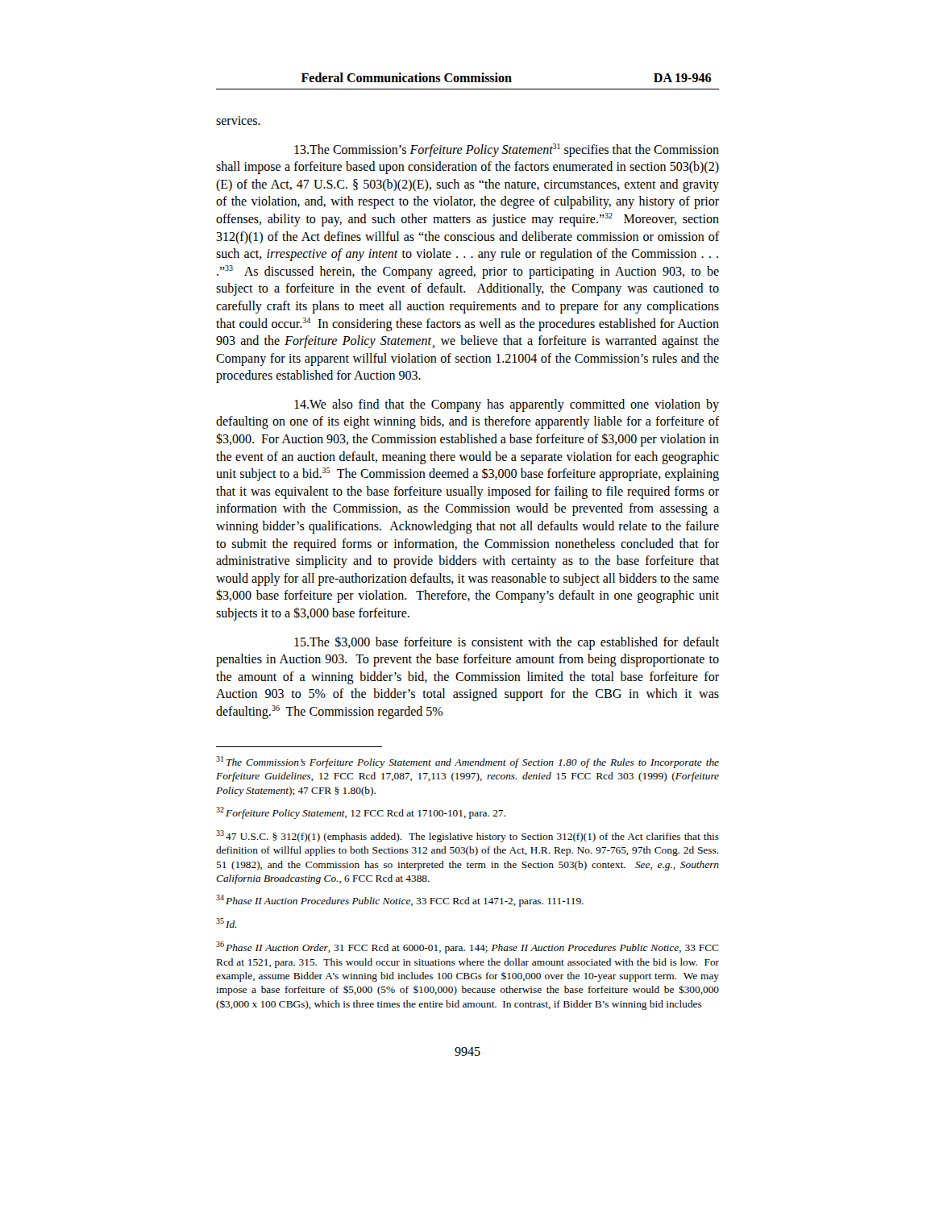Federal Communications Commission DA 19-946
services.
13. The Commission’s Forfeiture Policy Statement31 specifies that the Commission shall impose a forfeiture based upon consideration of the factors enumerated in section 503(b)(2)(E) of the Act, 47 U.S.C. § 503(b)(2)(E), such as “the nature, circumstances, extent and gravity of the violation, and, with respect to the violator, the degree of culpability, any history of prior offenses, ability to pay, and such other matters as justice may require.”32 Moreover, section 312(f)(1) of the Act defines willful as “the conscious and deliberate commission or omission of such act, irrespective of any intent to violate . . . any rule or regulation of the Commission . . . .”33 As discussed herein, the Company agreed, prior to participating in Auction 903, to be subject to a forfeiture in the event of default. Additionally, the Company was cautioned to carefully craft its plans to meet all auction requirements and to prepare for any complications that could occur.34 In considering these factors as well as the procedures established for Auction 903 and the Forfeiture Policy Statement¸ we believe that a forfeiture is warranted against the Company for its apparent willful violation of section 1.21004 of the Commission’s rules and the procedures established for Auction 903.
14. We also find that the Company has apparently committed one violation by defaulting on one of its eight winning bids, and is therefore apparently liable for a forfeiture of $3,000. For Auction 903, the Commission established a base forfeiture of $3,000 per violation in the event of an auction default, meaning there would be a separate violation for each geographic unit subject to a bid.35 The Commission deemed a $3,000 base forfeiture appropriate, explaining that it was equivalent to the base forfeiture usually imposed for failing to file required forms or information with the Commission, as the Commission would be prevented from assessing a winning bidder’s qualifications. Acknowledging that not all defaults would relate to the failure to submit the required forms or information, the Commission nonetheless concluded that for administrative simplicity and to provide bidders with certainty as to the base forfeiture that would apply for all pre-authorization defaults, it was reasonable to subject all bidders to the same $3,000 base forfeiture per violation. Therefore, the Company’s default in one geographic unit subjects it to a $3,000 base forfeiture.
15. The $3,000 base forfeiture is consistent with the cap established for default penalties in Auction 903. To prevent the base forfeiture amount from being disproportionate to the amount of a winning bidder’s bid, the Commission limited the total base forfeiture for Auction 903 to 5% of the bidder’s total assigned support for the CBG in which it was defaulting.36 The Commission regarded 5%
31 The Commission’s Forfeiture Policy Statement and Amendment of Section 1.80 of the Rules to Incorporate the Forfeiture Guidelines, 12 FCC Rcd 17,087, 17,113 (1997), recons. denied 15 FCC Rcd 303 (1999) (Forfeiture Policy Statement); 47 CFR § 1.80(b).
32 Forfeiture Policy Statement, 12 FCC Rcd at 17100-101, para. 27.
3347 U.S.C. § 312(f)(1) (emphasis added). The legislative history to Section 312(f)(1) of the Act clarifies that this definition of willful applies to both Sections 312 and 503(b) of the Act, H.R. Rep. No. 97-765, 97th Cong. 2d Sess. 51 (1982), and the Commission has so interpreted the term in the Section 503(b) context. See, e.g., Southern California Broadcasting Co., 6 FCC Rcd at 4388.
34 Phase II Auction Procedures Public Notice, 33 FCC Rcd at 1471-2, paras. 111-119.
35 Id.
36 Phase II Auction Order, 31 FCC Rcd at 6000-01, para. 144; Phase II Auction Procedures Public Notice, 33 FCC Rcd at 1521, para. 315. This would occur in situations where the dollar amount associated with the bid is low. For example, assume Bidder A’s winning bid includes 100 CBGs for $100,000 over the 10-year support term. We may impose a base forfeiture of $5,000 (5% of $100,000) because otherwise the base forfeiture would be $300,000 ($3,000 x 100 CBGs), which is three times the entire bid amount. In contrast, if Bidder B’s winning bid includes
9945